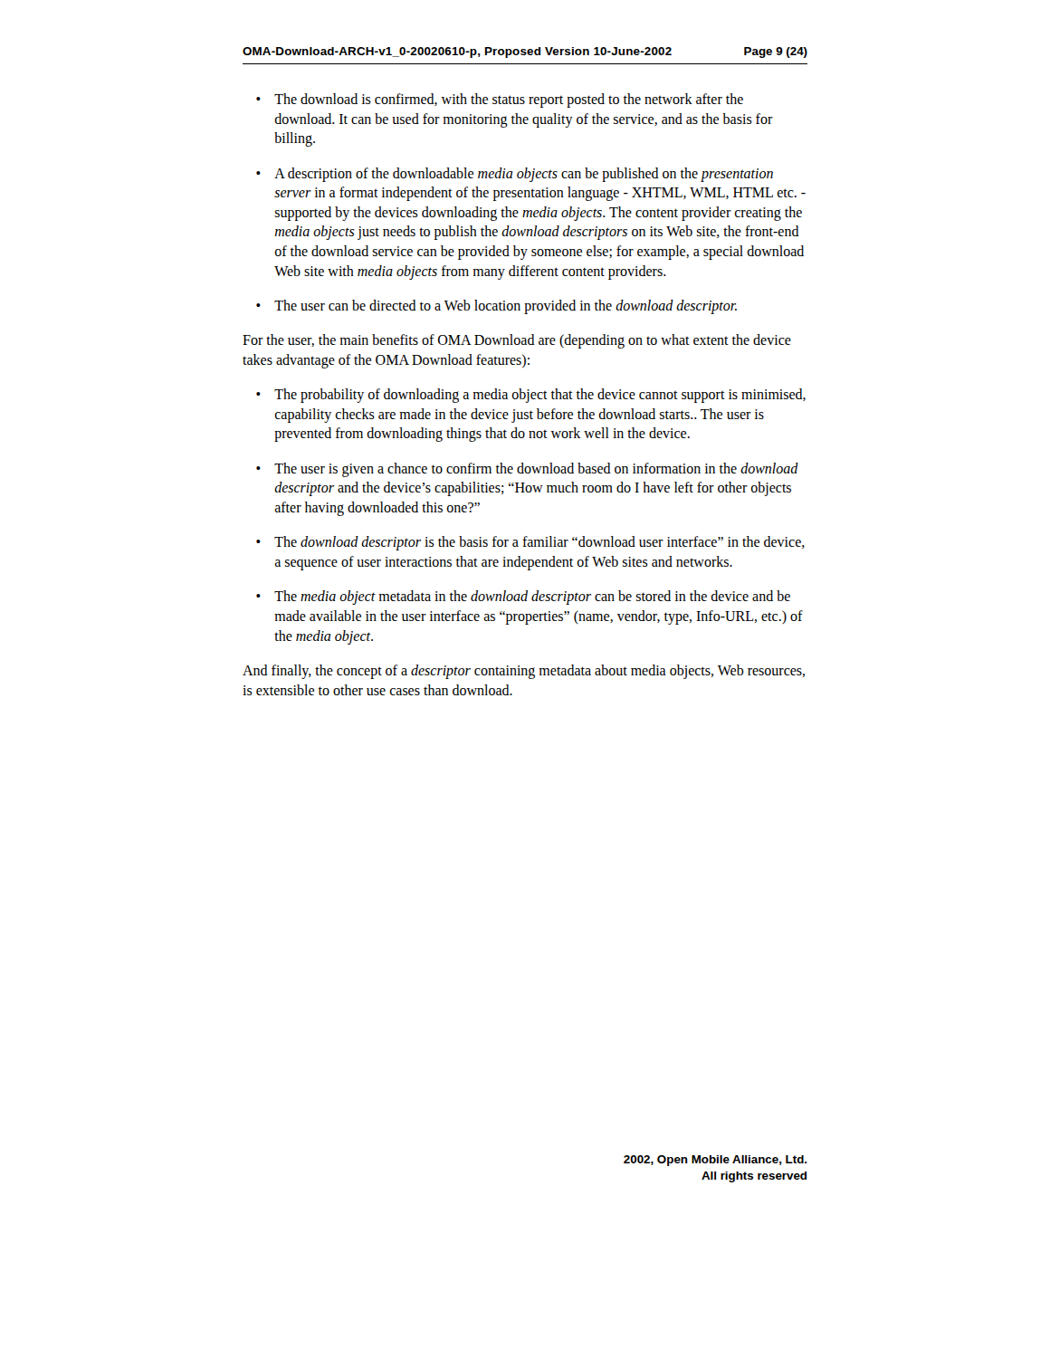OMA-Download-ARCH-v1_0-20020610-p, Proposed Version 10-June-2002 Page 9 (24)
The download is confirmed, with the status report posted to the network after the download. It can be used for monitoring the quality of the service, and as the basis for billing.
A description of the downloadable media objects can be published on the presentation server in a format independent of the presentation language - XHTML, WML, HTML etc. - supported by the devices downloading the media objects. The content provider creating the media objects just needs to publish the download descriptors on its Web site, the front-end of the download service can be provided by someone else; for example, a special download Web site with media objects from many different content providers.
The user can be directed to a Web location provided in the download descriptor.
For the user, the main benefits of OMA Download are (depending on to what extent the device takes advantage of the OMA Download features):
The probability of downloading a media object that the device cannot support is minimised, capability checks are made in the device just before the download starts.. The user is prevented from downloading things that do not work well in the device.
The user is given a chance to confirm the download based on information in the download descriptor and the device’s capabilities; “How much room do I have left for other objects after having downloaded this one?”
The download descriptor is the basis for a familiar “download user interface” in the device, a sequence of user interactions that are independent of Web sites and networks.
The media object metadata in the download descriptor can be stored in the device and be made available in the user interface as “properties” (name, vendor, type, Info-URL, etc.) of the media object.
And finally, the concept of a descriptor containing metadata about media objects, Web resources, is extensible to other use cases than download.
 2002, Open Mobile Alliance, Ltd. All rights reserved